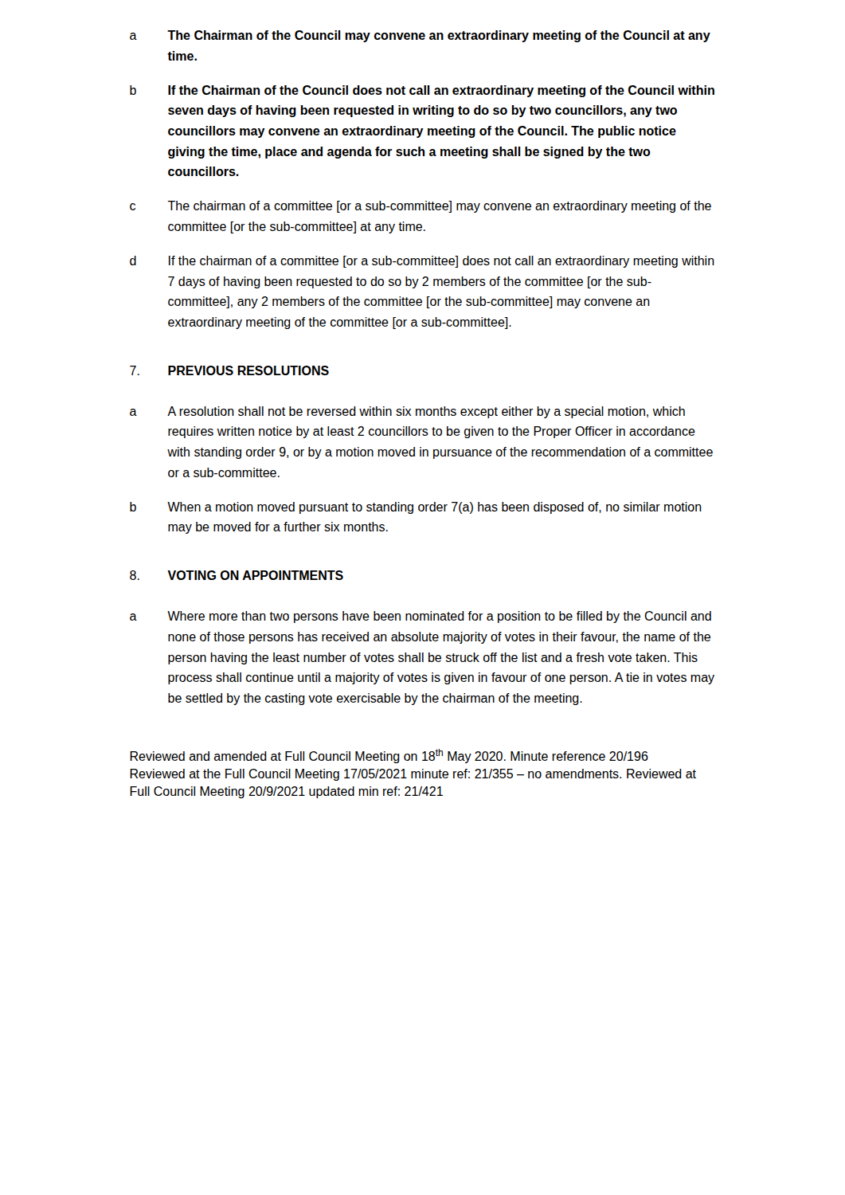a The Chairman of the Council may convene an extraordinary meeting of the Council at any time.
b If the Chairman of the Council does not call an extraordinary meeting of the Council within seven days of having been requested in writing to do so by two councillors, any two councillors may convene an extraordinary meeting of the Council. The public notice giving the time, place and agenda for such a meeting shall be signed by the two councillors.
c The chairman of a committee [or a sub-committee] may convene an extraordinary meeting of the committee [or the sub-committee] at any time.
d If the chairman of a committee [or a sub-committee] does not call an extraordinary meeting within 7 days of having been requested to do so by 2 members of the committee [or the sub-committee], any 2 members of the committee [or the sub-committee] may convene an extraordinary meeting of the committee [or a sub-committee].
7. PREVIOUS RESOLUTIONS
a A resolution shall not be reversed within six months except either by a special motion, which requires written notice by at least 2 councillors to be given to the Proper Officer in accordance with standing order 9, or by a motion moved in pursuance of the recommendation of a committee or a sub-committee.
b When a motion moved pursuant to standing order 7(a) has been disposed of, no similar motion may be moved for a further six months.
8. VOTING ON APPOINTMENTS
a Where more than two persons have been nominated for a position to be filled by the Council and none of those persons has received an absolute majority of votes in their favour, the name of the person having the least number of votes shall be struck off the list and a fresh vote taken. This process shall continue until a majority of votes is given in favour of one person. A tie in votes may be settled by the casting vote exercisable by the chairman of the meeting.
Reviewed and amended at Full Council Meeting on 18th May 2020. Minute reference 20/196
Reviewed at the Full Council Meeting 17/05/2021 minute ref: 21/355 – no amendments. Reviewed at Full Council Meeting 20/9/2021 updated min ref: 21/421